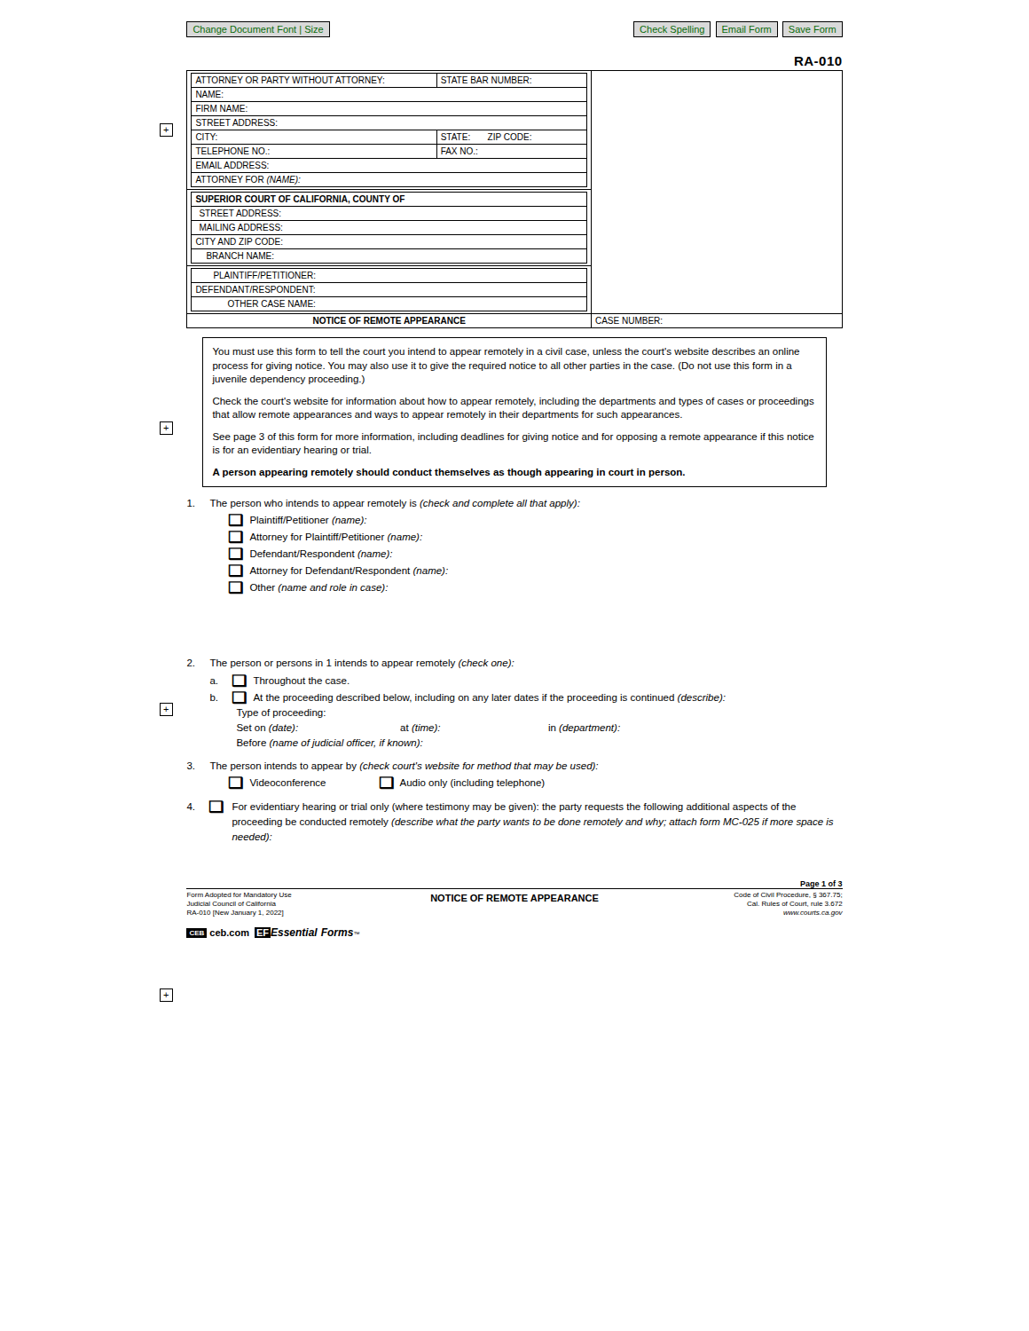Change Document Font | Size Check Spelling Email Form Save Form
RA-010
+
+
+
+
| / ATTORNEY OR PARTY WITHOUT ATTORNEY: / STATE BAR NUMBER: / / NAME: / / FIRM NAME: / / STREET ADDRESS: / / CITY: / STATE: ZIP CODE: / / TELEPHONE NO.: / FAX NO.: / / EMAIL ADDRESS: / / ATTORNEY FOR (name): / | |
| / SUPERIOR COURT OF CALIFORNIA, COUNTY OF / / STREET ADDRESS: / / MAILING ADDRESS: / / CITY AND ZIP CODE: / / BRANCH NAME: / |
| / PLAINTIFF/PETITIONER: / / DEFENDANT/RESPONDENT: / / OTHER CASE NAME: / |
| NOTICE OF REMOTE APPEARANCE | CASE NUMBER: |
You must use this form to tell the court you intend to appear remotely in a civil case, unless the court's website describes an online process for giving notice. You may also use it to give the required notice to all other parties in the case. (Do not use this form in a juvenile dependency proceeding.)
Check the court's website for information about how to appear remotely, including the departments and types of cases or proceedings that allow remote appearances and ways to appear remotely in their departments for such appearances.
See page 3 of this form for more information, including deadlines for giving notice and for opposing a remote appearance if this notice is for an evidentiary hearing or trial.
A person appearing remotely should conduct themselves as though appearing in court in person.
1.
The person who intends to appear remotely is (check and complete all that apply):
❑Plaintiff/Petitioner (name):
❑Attorney for Plaintiff/Petitioner (name):
❑Defendant/Respondent (name):
❑Attorney for Defendant/Respondent (name):
❑Other (name and role in case):
2.
The person or persons in 1 intends to appear remotely (check one):
a.❑Throughout the case.
b.❑At the proceeding described below, including on any later dates if the proceeding is continued (describe):
Type of proceeding:
Set on (date): at (time): in (department):
Before (name of judicial officer, if known):
3.
The person intends to appear by (check court's website for method that may be used):
❑Videoconference ❑Audio only (including telephone)
4.
❑ For evidentiary hearing or trial only (where testimony may be given): the party requests the following additional aspects of the proceeding be conducted remotely (describe what the party wants to be done remotely and why; attach form MC-025 if more space is needed):
Page 1 of 3
Form Adopted for Mandatory Use
Judicial Council of California
RA-010 [New January 1, 2022]
NOTICE OF REMOTE APPEARANCE
Code of Civil Procedure, § 367.75;
Cal. Rules of Court, rule 3.672
www.courts.ca.gov
CEB ceb.com EF Essential Forms™